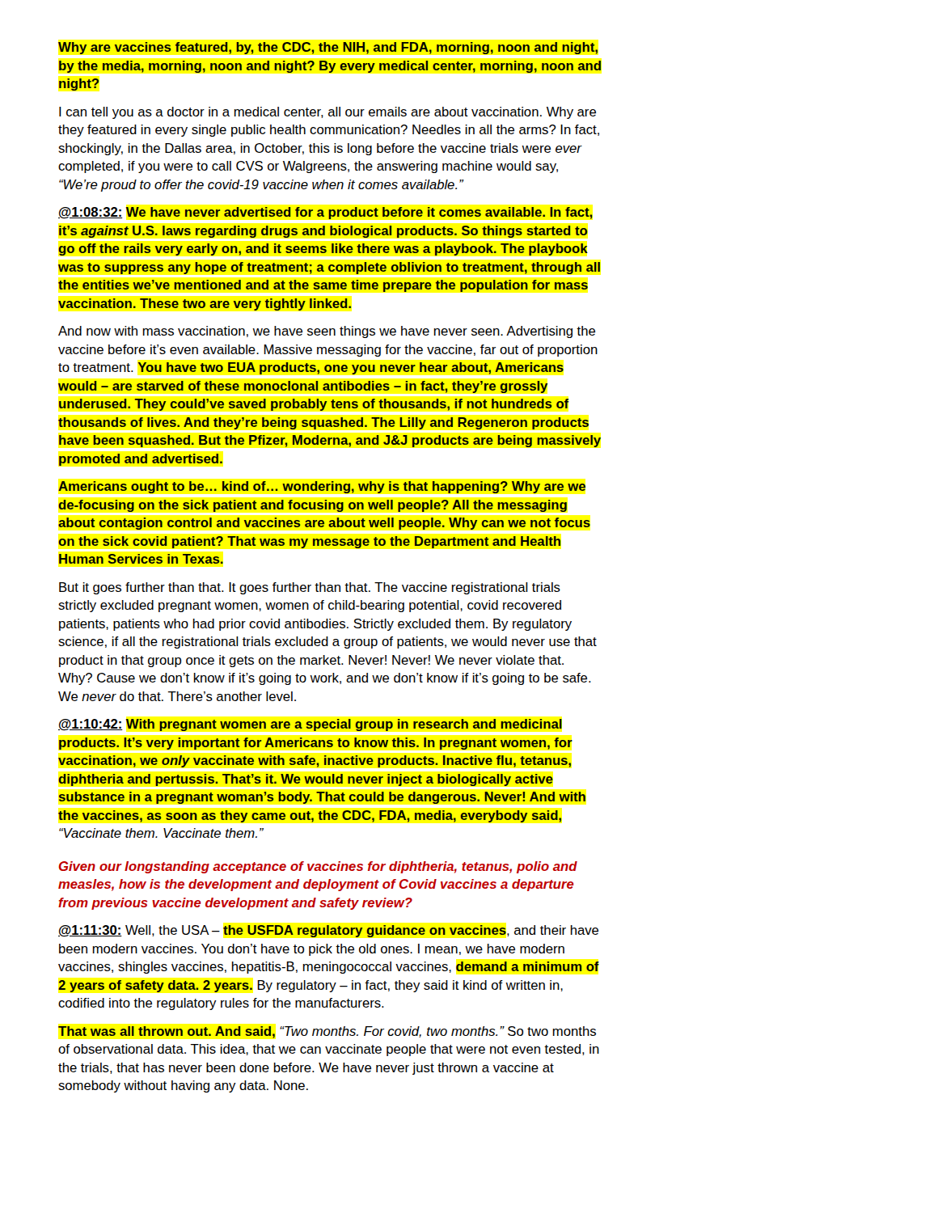Why are vaccines featured, by, the CDC, the NIH, and FDA, morning, noon and night, by the media, morning, noon and night? By every medical center, morning, noon and night?
I can tell you as a doctor in a medical center, all our emails are about vaccination. Why are they featured in every single public health communication? Needles in all the arms? In fact, shockingly, in the Dallas area, in October, this is long before the vaccine trials were ever completed, if you were to call CVS or Walgreens, the answering machine would say, “We’re proud to offer the covid-19 vaccine when it comes available.”
@1:08:32: We have never advertised for a product before it comes available. In fact, it’s against U.S. laws regarding drugs and biological products. So things started to go off the rails very early on, and it seems like there was a playbook. The playbook was to suppress any hope of treatment; a complete oblivion to treatment, through all the entities we’ve mentioned and at the same time prepare the population for mass vaccination. These two are very tightly linked.
And now with mass vaccination, we have seen things we have never seen. Advertising the vaccine before it’s even available. Massive messaging for the vaccine, far out of proportion to treatment. You have two EUA products, one you never hear about, Americans would – are starved of these monoclonal antibodies – in fact, they’re grossly underused. They could’ve saved probably tens of thousands, if not hundreds of thousands of lives. And they’re being squashed. The Lilly and Regeneron products have been squashed. But the Pfizer, Moderna, and J&J products are being massively promoted and advertised.
Americans ought to be… kind of… wondering, why is that happening? Why are we de-focusing on the sick patient and focusing on well people? All the messaging about contagion control and vaccines are about well people. Why can we not focus on the sick covid patient? That was my message to the Department and Health Human Services in Texas.
But it goes further than that. It goes further than that. The vaccine registrational trials strictly excluded pregnant women, women of child-bearing potential, covid recovered patients, patients who had prior covid antibodies. Strictly excluded them. By regulatory science, if all the registrational trials excluded a group of patients, we would never use that product in that group once it gets on the market. Never! Never! We never violate that. Why? Cause we don’t know if it’s going to work, and we don’t know if it’s going to be safe. We never do that. There’s another level.
@1:10:42: With pregnant women are a special group in research and medicinal products. It’s very important for Americans to know this. In pregnant women, for vaccination, we only vaccinate with safe, inactive products. Inactive flu, tetanus, diphtheria and pertussis. That’s it. We would never inject a biologically active substance in a pregnant woman’s body. That could be dangerous. Never! And with the vaccines, as soon as they came out, the CDC, FDA, media, everybody said, “Vaccinate them. Vaccinate them.”
Given our longstanding acceptance of vaccines for diphtheria, tetanus, polio and measles, how is the development and deployment of Covid vaccines a departure from previous vaccine development and safety review?
@1:11:30: Well, the USA – the USFDA regulatory guidance on vaccines, and their have been modern vaccines. You don’t have to pick the old ones. I mean, we have modern vaccines, shingles vaccines, hepatitis-B, meningococcal vaccines, demand a minimum of 2 years of safety data. 2 years. By regulatory – in fact, they said it kind of written in, codified into the regulatory rules for the manufacturers.
That was all thrown out. And said, “Two months. For covid, two months.” So two months of observational data. This idea, that we can vaccinate people that were not even tested, in the trials, that has never been done before. We have never just thrown a vaccine at somebody without having any data. None.